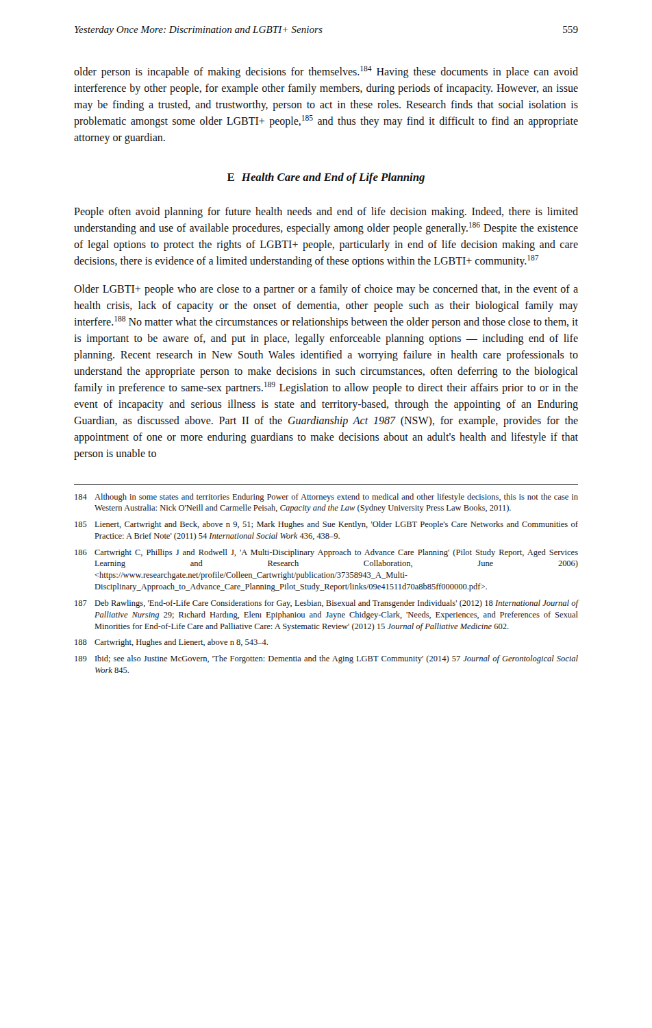Yesterday Once More: Discrimination and LGBTI+ Seniors 559
older person is incapable of making decisions for themselves.184 Having these documents in place can avoid interference by other people, for example other family members, during periods of incapacity. However, an issue may be finding a trusted, and trustworthy, person to act in these roles. Research finds that social isolation is problematic amongst some older LGBTI+ people,185 and thus they may find it difficult to find an appropriate attorney or guardian.
EHealth Care and End of Life Planning
People often avoid planning for future health needs and end of life decision making. Indeed, there is limited understanding and use of available procedures, especially among older people generally.186 Despite the existence of legal options to protect the rights of LGBTI+ people, particularly in end of life decision making and care decisions, there is evidence of a limited understanding of these options within the LGBTI+ community.187
Older LGBTI+ people who are close to a partner or a family of choice may be concerned that, in the event of a health crisis, lack of capacity or the onset of dementia, other people such as their biological family may interfere.188 No matter what the circumstances or relationships between the older person and those close to them, it is important to be aware of, and put in place, legally enforceable planning options — including end of life planning. Recent research in New South Wales identified a worrying failure in health care professionals to understand the appropriate person to make decisions in such circumstances, often deferring to the biological family in preference to same-sex partners.189 Legislation to allow people to direct their affairs prior to or in the event of incapacity and serious illness is state and territory-based, through the appointing of an Enduring Guardian, as discussed above. Part II of the Guardianship Act 1987 (NSW), for example, provides for the appointment of one or more enduring guardians to make decisions about an adult's health and lifestyle if that person is unable to
Although in some states and territories Enduring Power of Attorneys extend to medical and other lifestyle decisions, this is not the case in Western Australia: Nick O'Neill and Carmelle Peisah, Capacity and the Law (Sydney University Press Law Books, 2011).
Lienert, Cartwright and Beck, above n 9, 51; Mark Hughes and Sue Kentlyn, 'Older LGBT People's Care Networks and Communities of Practice: A Brief Note' (2011) 54 International Social Work 436, 438–9.
Cartwright C, Phillips J and Rodwell J, 'A Multi-Disciplinary Approach to Advance Care Planning' (Pilot Study Report, Aged Services Learning and Research Collaboration, June 2006) <https://www.researchgate.net/profile/Colleen_Cartwright/publication/37358943_A_Multi-Disciplinary_Approach_to_Advance_Care_Planning_Pilot_Study_Report/links/09e41511d70a8b85ff000000.pdf>.
Deb Rawlings, 'End-of-Life Care Considerations for Gay, Lesbian, Bisexual and Transgender Individuals' (2012) 18 International Journal of Palliative Nursing 29; Rıchard Hardıng, Elenı Epiphaniou and Jayne Chidgey-Clark, 'Needs, Experiences, and Preferences of Sexual Minorities for End-of-Life Care and Palliative Care: A Systematic Review' (2012) 15 Journal of Palliative Medicine 602.
Cartwright, Hughes and Lienert, above n 8, 543–4.
Ibid; see also Justine McGovern, 'The Forgotten: Dementia and the Aging LGBT Community' (2014) 57 Journal of Gerontological Social Work 845.